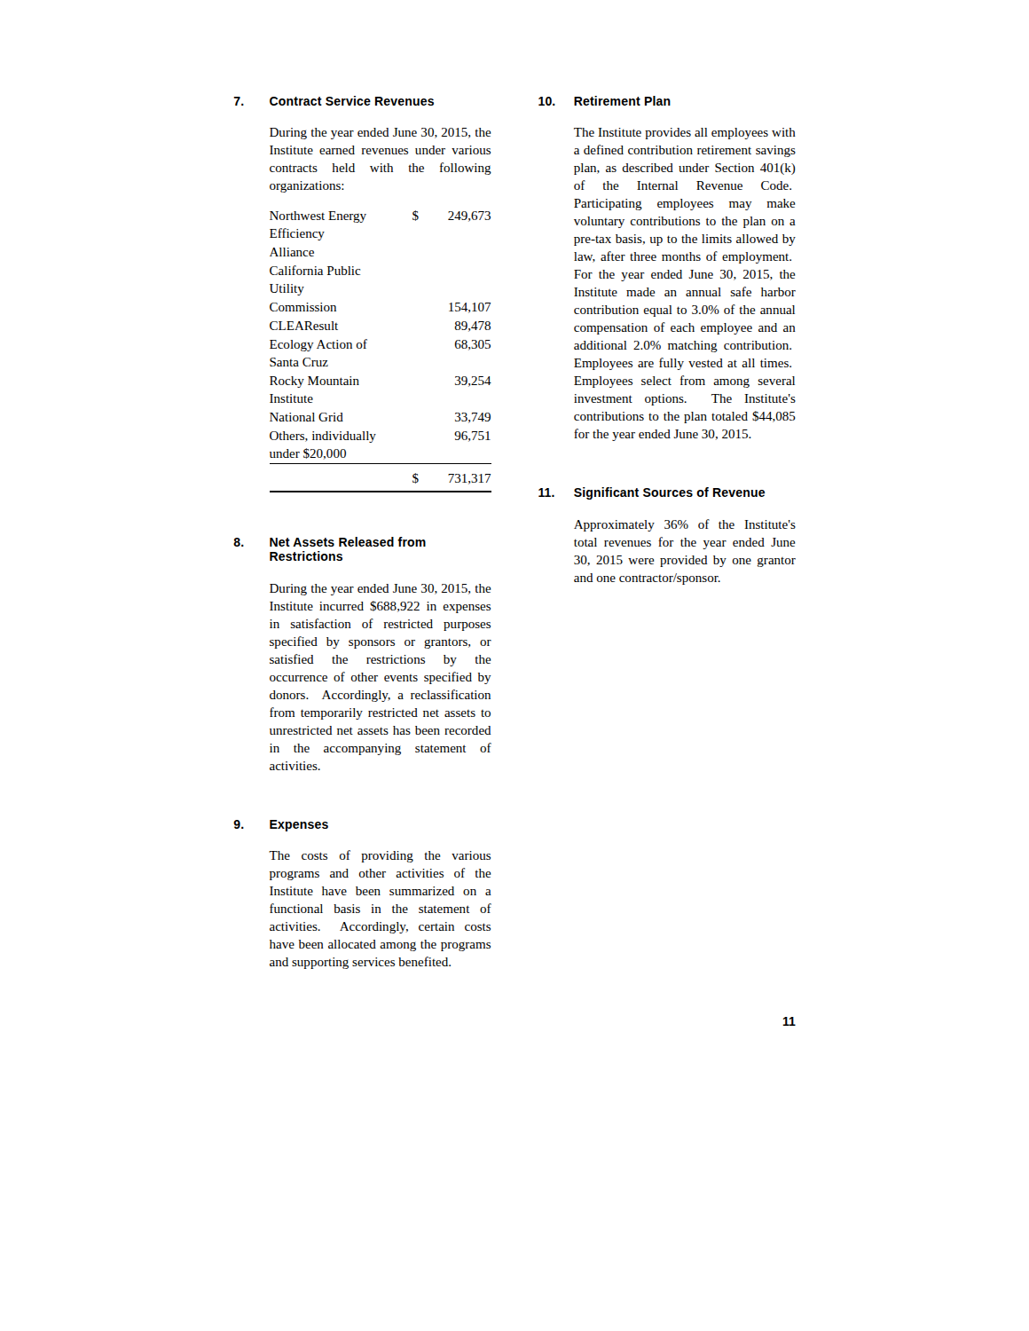7. Contract Service Revenues
During the year ended June 30, 2015, the Institute earned revenues under various contracts held with the following organizations:
| Northwest Energy Efficiency | $ | 249,673 |
| Alliance | | |
| California Public Utility | | |
| Commission | | 154,107 |
| CLEAResult | | 89,478 |
| Ecology Action of Santa Cruz | | 68,305 |
| Rocky Mountain Institute | | 39,254 |
| National Grid | | 33,749 |
| Others, individually under $20,000 | | 96,751 |
| | $ | 731,317 |
8. Net Assets Released from Restrictions
During the year ended June 30, 2015, the Institute incurred $688,922 in expenses in satisfaction of restricted purposes specified by sponsors or grantors, or satisfied the restrictions by the occurrence of other events specified by donors. Accordingly, a reclassification from temporarily restricted net assets to unrestricted net assets has been recorded in the accompanying statement of activities.
9. Expenses
The costs of providing the various programs and other activities of the Institute have been summarized on a functional basis in the statement of activities. Accordingly, certain costs have been allocated among the programs and supporting services benefited.
10. Retirement Plan
The Institute provides all employees with a defined contribution retirement savings plan, as described under Section 401(k) of the Internal Revenue Code. Participating employees may make voluntary contributions to the plan on a pre-tax basis, up to the limits allowed by law, after three months of employment. For the year ended June 30, 2015, the Institute made an annual safe harbor contribution equal to 3.0% of the annual compensation of each employee and an additional 2.0% matching contribution. Employees are fully vested at all times. Employees select from among several investment options. The Institute's contributions to the plan totaled $44,085 for the year ended June 30, 2015.
11. Significant Sources of Revenue
Approximately 36% of the Institute's total revenues for the year ended June 30, 2015 were provided by one grantor and one contractor/sponsor.
11